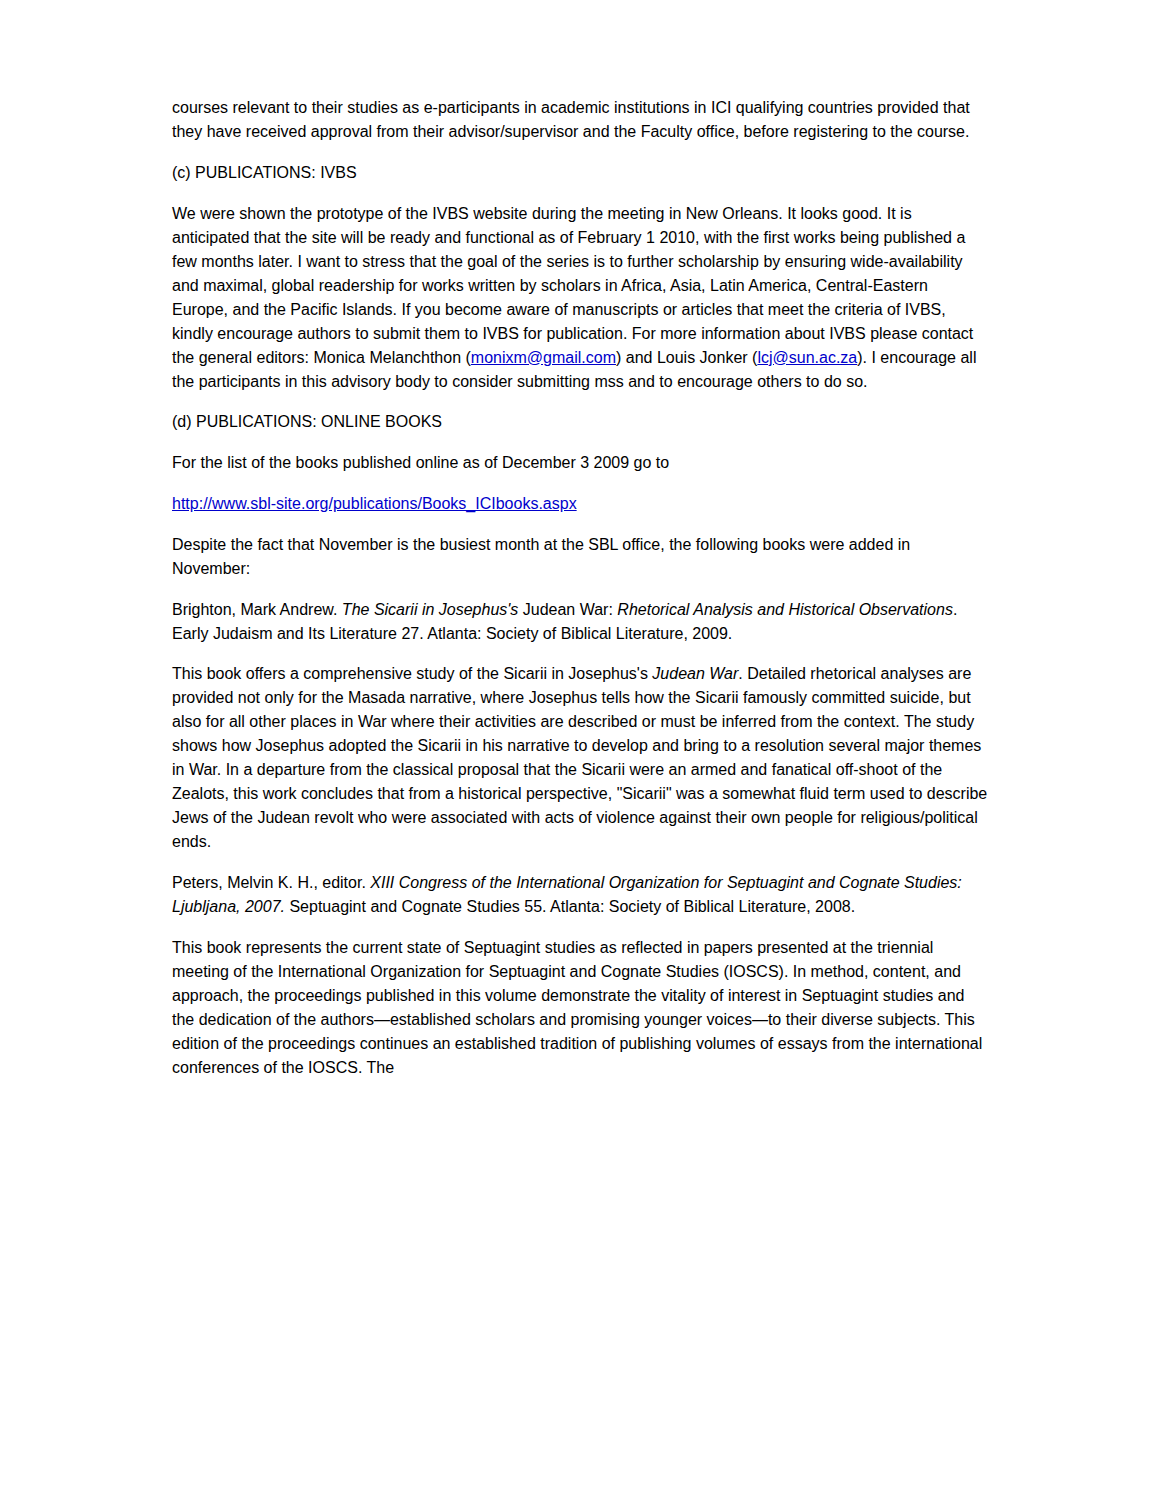courses relevant to their studies as e-participants in academic institutions in ICI qualifying countries provided that they have received approval from their advisor/supervisor and the Faculty office, before registering to the course.
(c) PUBLICATIONS: IVBS
We were shown the prototype of the IVBS website during the meeting in New Orleans. It looks good. It is anticipated that the site will be ready and functional as of February 1 2010, with the first works being published a few months later. I want to stress that the goal of the series is to further scholarship by ensuring wide-availability and maximal, global readership for works written by scholars in Africa, Asia, Latin America, Central-Eastern Europe, and the Pacific Islands. If you become aware of manuscripts or articles that meet the criteria of IVBS, kindly encourage authors to submit them to IVBS for publication. For more information about IVBS please contact the general editors: Monica Melanchthon (monixm@gmail.com) and Louis Jonker (lcj@sun.ac.za). I encourage all the participants in this advisory body to consider submitting mss and to encourage others to do so.
(d) PUBLICATIONS: ONLINE BOOKS
For the list of the books published online as of December 3 2009 go to
http://www.sbl-site.org/publications/Books_ICIbooks.aspx
Despite the fact that November is the busiest month at the SBL office, the following books were added in November:
Brighton, Mark Andrew. The Sicarii in Josephus's Judean War: Rhetorical Analysis and Historical Observations. Early Judaism and Its Literature 27. Atlanta: Society of Biblical Literature, 2009.
This book offers a comprehensive study of the Sicarii in Josephus's Judean War. Detailed rhetorical analyses are provided not only for the Masada narrative, where Josephus tells how the Sicarii famously committed suicide, but also for all other places in War where their activities are described or must be inferred from the context. The study shows how Josephus adopted the Sicarii in his narrative to develop and bring to a resolution several major themes in War. In a departure from the classical proposal that the Sicarii were an armed and fanatical off-shoot of the Zealots, this work concludes that from a historical perspective, "Sicarii" was a somewhat fluid term used to describe Jews of the Judean revolt who were associated with acts of violence against their own people for religious/political ends.
Peters, Melvin K. H., editor. XIII Congress of the International Organization for Septuagint and Cognate Studies: Ljubljana, 2007. Septuagint and Cognate Studies 55. Atlanta: Society of Biblical Literature, 2008.
This book represents the current state of Septuagint studies as reflected in papers presented at the triennial meeting of the International Organization for Septuagint and Cognate Studies (IOSCS). In method, content, and approach, the proceedings published in this volume demonstrate the vitality of interest in Septuagint studies and the dedication of the authors—established scholars and promising younger voices—to their diverse subjects. This edition of the proceedings continues an established tradition of publishing volumes of essays from the international conferences of the IOSCS. The